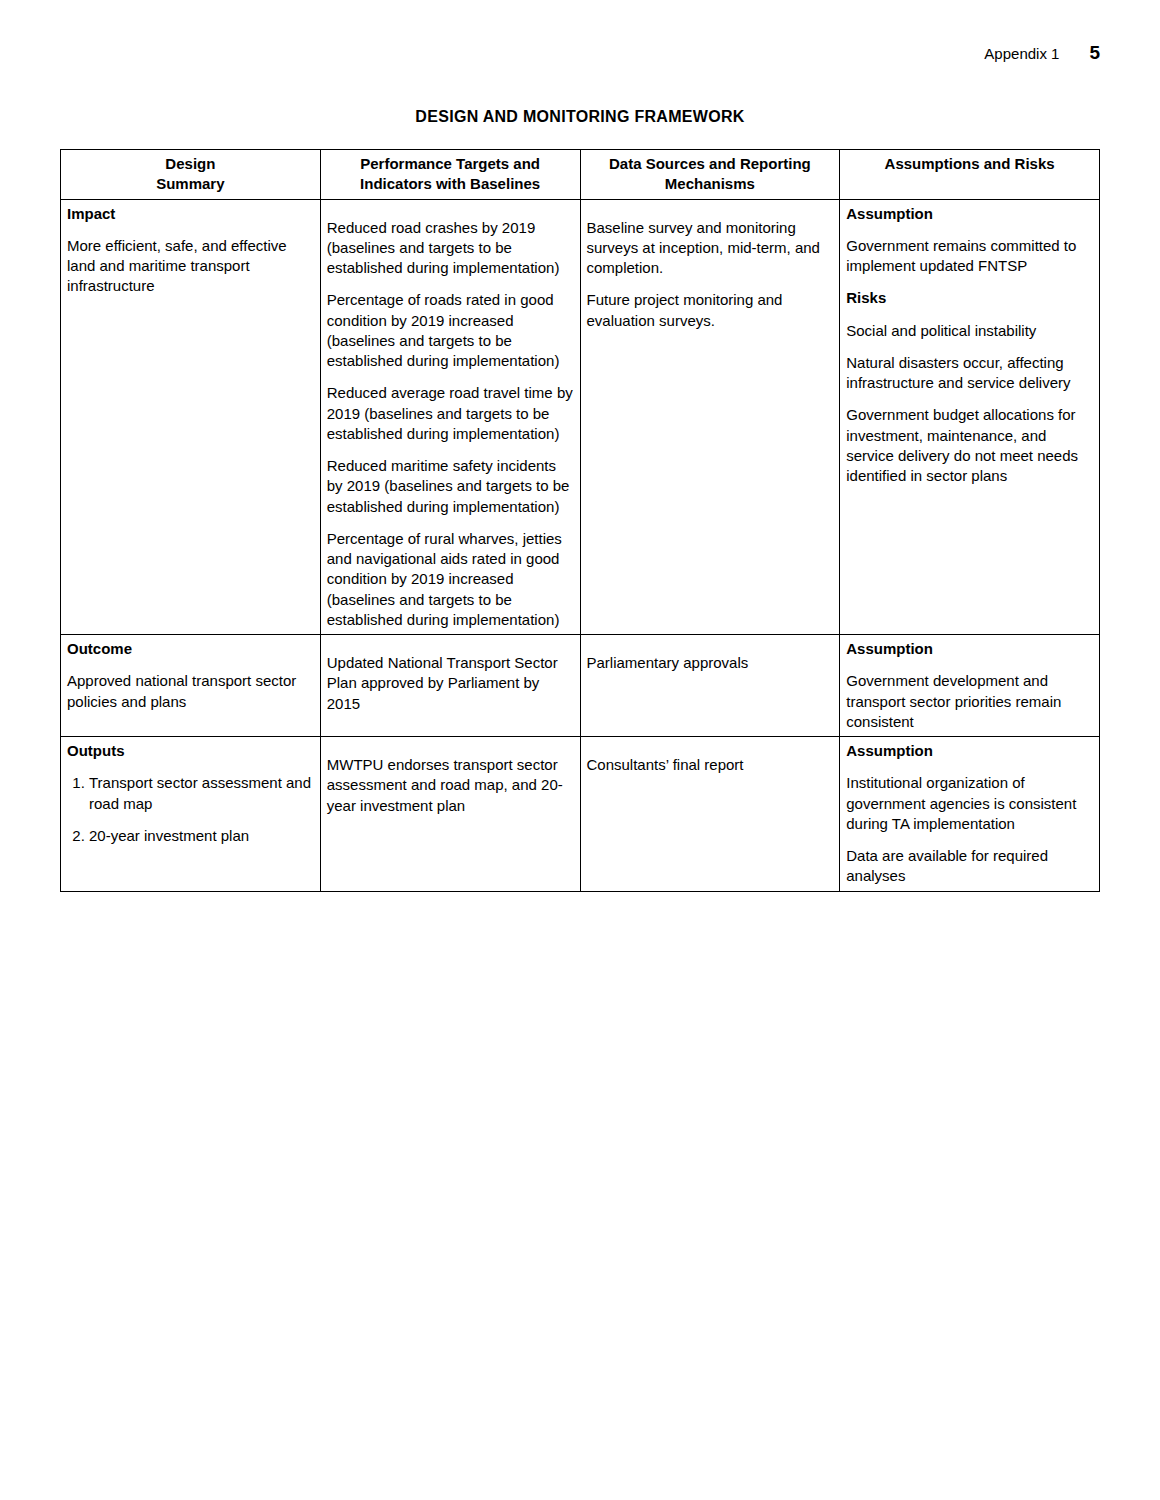Appendix 15
DESIGN AND MONITORING FRAMEWORK
| Design Summary | Performance Targets and Indicators with Baselines | Data Sources and Reporting Mechanisms | Assumptions and Risks |
| --- | --- | --- | --- |
| Impact More efficient, safe, and effective land and maritime transport infrastructure | Reduced road crashes by 2019 (baselines and targets to be established during implementation) Percentage of roads rated in good condition by 2019 increased (baselines and targets to be established during implementation) Reduced average road travel time by 2019 (baselines and targets to be established during implementation) Reduced maritime safety incidents by 2019 (baselines and targets to be established during implementation) Percentage of rural wharves, jetties and navigational aids rated in good condition by 2019 increased (baselines and targets to be established during implementation) | Baseline survey and monitoring surveys at inception, mid-term, and completion. Future project monitoring and evaluation surveys. | Assumption Government remains committed to implement updated FNTSP Risks Social and political instability Natural disasters occur, affecting infrastructure and service delivery Government budget allocations for investment, maintenance, and service delivery do not meet needs identified in sector plans |
| Outcome Approved national transport sector policies and plans | Updated National Transport Sector Plan approved by Parliament by 2015 | Parliamentary approvals | Assumption Government development and transport sector priorities remain consistent |
| Outputs Transport sector assessment and road map 20-year investment plan | MWTPU endorses transport sector assessment and road map, and 20-year investment plan | Consultants’ final report | Assumption Institutional organization of government agencies is consistent during TA implementation Data are available for required analyses |